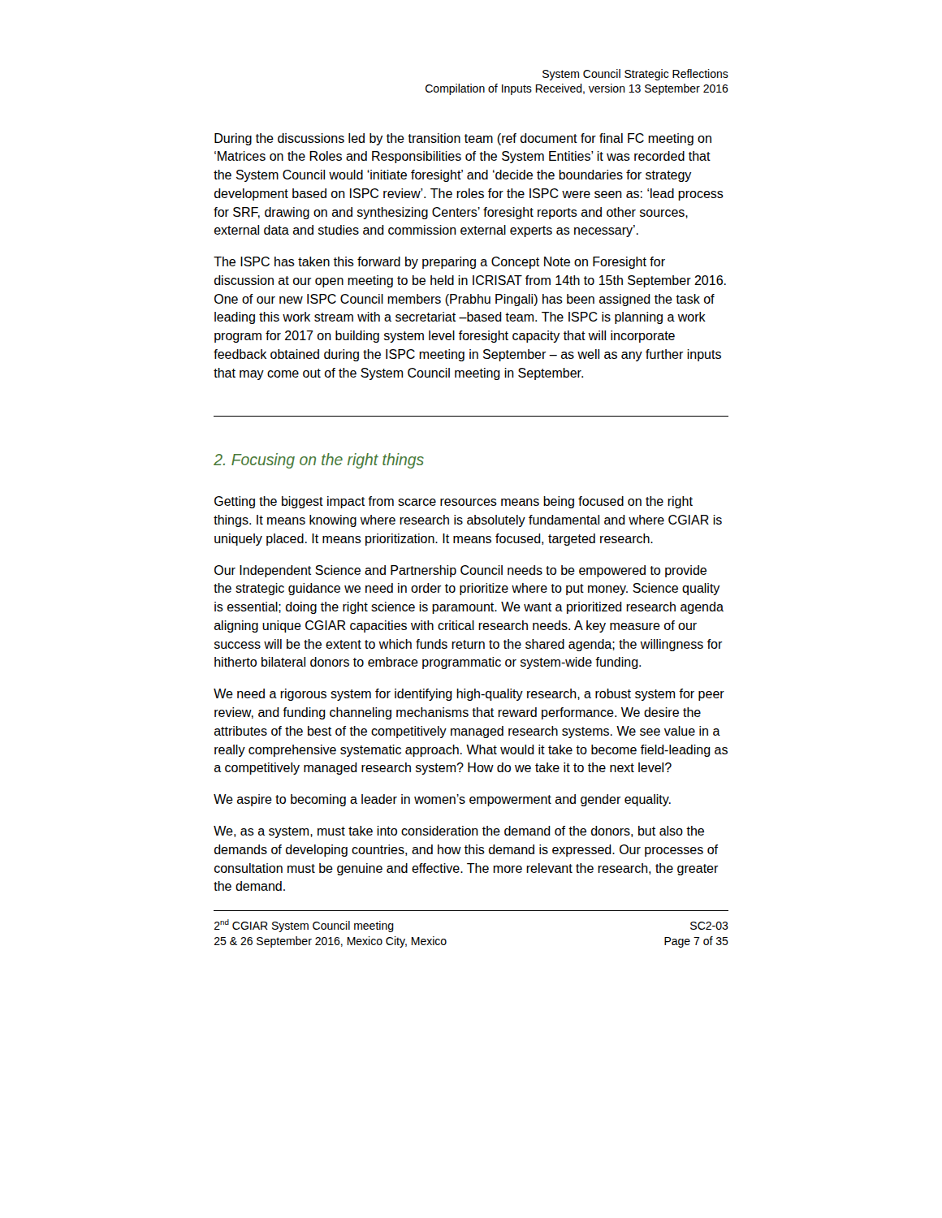System Council Strategic Reflections
Compilation of Inputs Received, version 13 September 2016
During the discussions led by the transition team (ref document for final FC meeting on ‘Matrices on the Roles and Responsibilities of the System Entities’ it was recorded that the System Council would ‘initiate foresight’ and ‘decide the boundaries for strategy development based on ISPC review’. The roles for the ISPC were seen as: ‘lead process for SRF, drawing on and synthesizing Centers’ foresight reports and other sources, external data and studies and commission external experts as necessary’.
The ISPC has taken this forward by preparing a Concept Note on Foresight for discussion at our open meeting to be held in ICRISAT from 14th to 15th September 2016. One of our new ISPC Council members (Prabhu Pingali) has been assigned the task of leading this work stream with a secretariat –based team. The ISPC is planning a work program for 2017 on building system level foresight capacity that will incorporate feedback obtained during the ISPC meeting in September – as well as any further inputs that may come out of the System Council meeting in September.
2. Focusing on the right things
Getting the biggest impact from scarce resources means being focused on the right things. It means knowing where research is absolutely fundamental and where CGIAR is uniquely placed. It means prioritization. It means focused, targeted research.
Our Independent Science and Partnership Council needs to be empowered to provide the strategic guidance we need in order to prioritize where to put money. Science quality is essential; doing the right science is paramount. We want a prioritized research agenda aligning unique CGIAR capacities with critical research needs. A key measure of our success will be the extent to which funds return to the shared agenda; the willingness for hitherto bilateral donors to embrace programmatic or system-wide funding.
We need a rigorous system for identifying high-quality research, a robust system for peer review, and funding channeling mechanisms that reward performance. We desire the attributes of the best of the competitively managed research systems. We see value in a really comprehensive systematic approach. What would it take to become field-leading as a competitively managed research system? How do we take it to the next level?
We aspire to becoming a leader in women’s empowerment and gender equality.
We, as a system, must take into consideration the demand of the donors, but also the demands of developing countries, and how this demand is expressed. Our processes of consultation must be genuine and effective. The more relevant the research, the greater the demand.
2nd CGIAR System Council meeting
25 & 26 September 2016, Mexico City, Mexico
SC2-03
Page 7 of 35